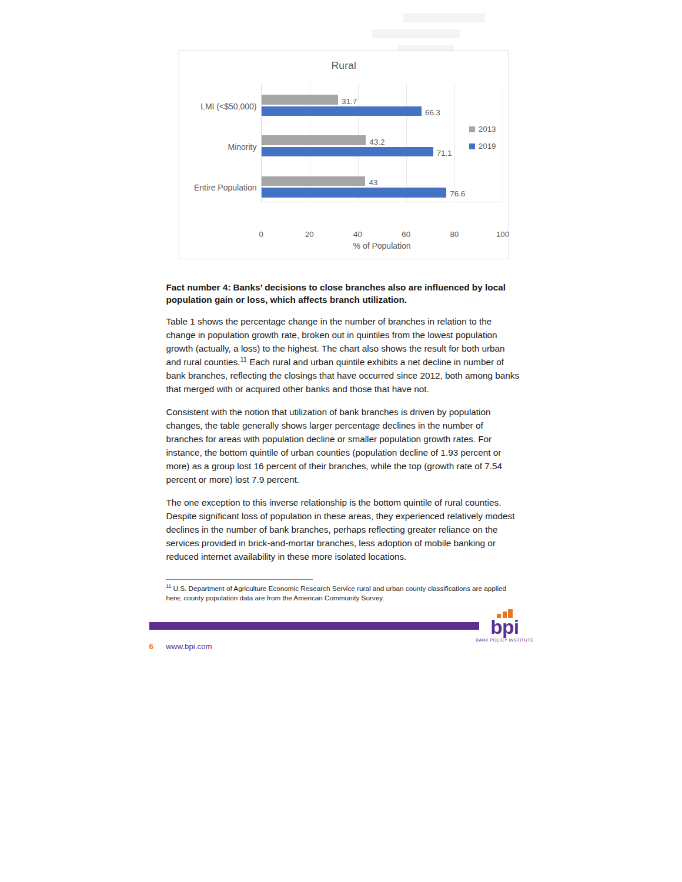Rural
LMI (<$50,000)
Minority
Entire Population
31.7
66.3
43.2
71.1
43
76.6
0
20
40
60
80
100
% of Population
2013
2019
Fact number 4: Banks’ decisions to close branches also are influenced by local population gain or loss, which affects branch utilization.
Table 1 shows the percentage change in the number of branches in relation to the change in population growth rate, broken out in quintiles from the lowest population growth (actually, a loss) to the highest. The chart also shows the result for both urban and rural counties.11 Each rural and urban quintile exhibits a net decline in number of bank branches, reflecting the closings that have occurred since 2012, both among banks that merged with or acquired other banks and those that have not.
Consistent with the notion that utilization of bank branches is driven by population changes, the table generally shows larger percentage declines in the number of branches for areas with population decline or smaller population growth rates. For instance, the bottom quintile of urban counties (population decline of 1.93 percent or more) as a group lost 16 percent of their branches, while the top (growth rate of 7.54 percent or more) lost 7.9 percent.
The one exception to this inverse relationship is the bottom quintile of rural counties. Despite significant loss of population in these areas, they experienced relatively modest declines in the number of bank branches, perhaps reflecting greater reliance on the services provided in brick-and-mortar branches, less adoption of mobile banking or reduced internet availability in these more isolated locations.
11 U.S. Department of Agriculture Economic Research Service rural and urban county classifications are applied here; county population data are from the American Community Survey.
6 www.bpi.com
bpi
BANK POLICY INSTITUTE